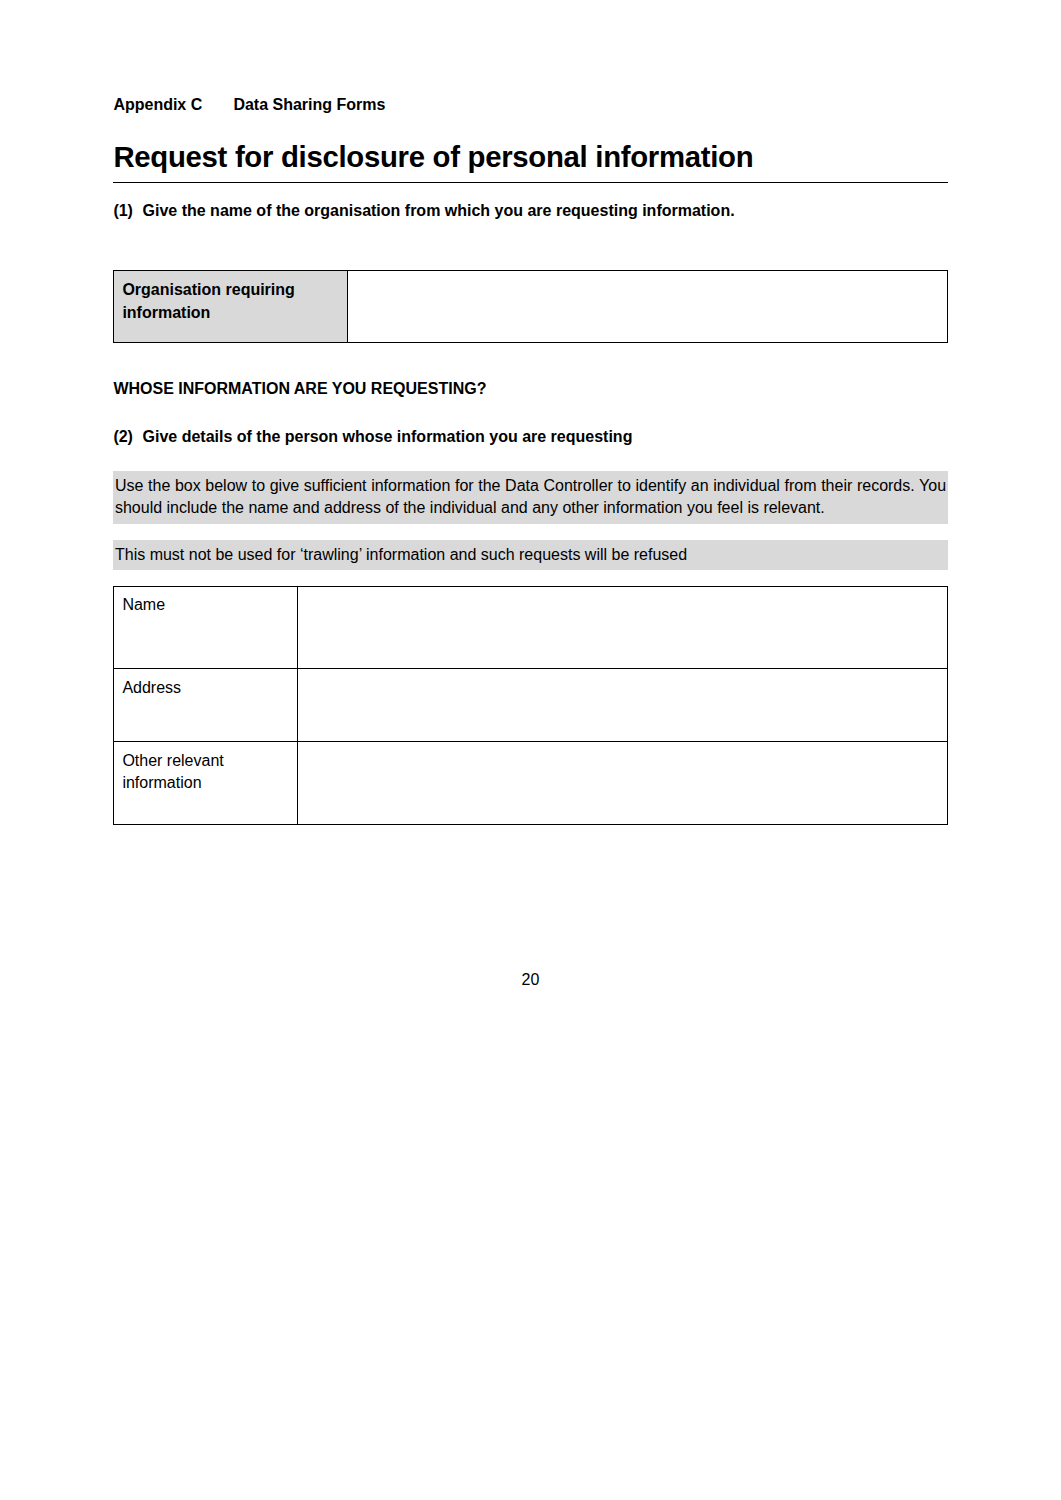Appendix CData Sharing Forms
Request for disclosure of personal information
(1) Give the name of the organisation from which you are requesting information.
| Organisation requiring information | |
WHOSE INFORMATION ARE YOU REQUESTING?
(2) Give details of the person whose information you are requesting
Use the box below to give sufficient information for the Data Controller to identify an individual from their records. You should include the name and address of the individual and any other information you feel is relevant.
This must not be used for ‘trawling’ information and such requests will be refused
| Name | |
| Address | |
| Other relevant information | |
20